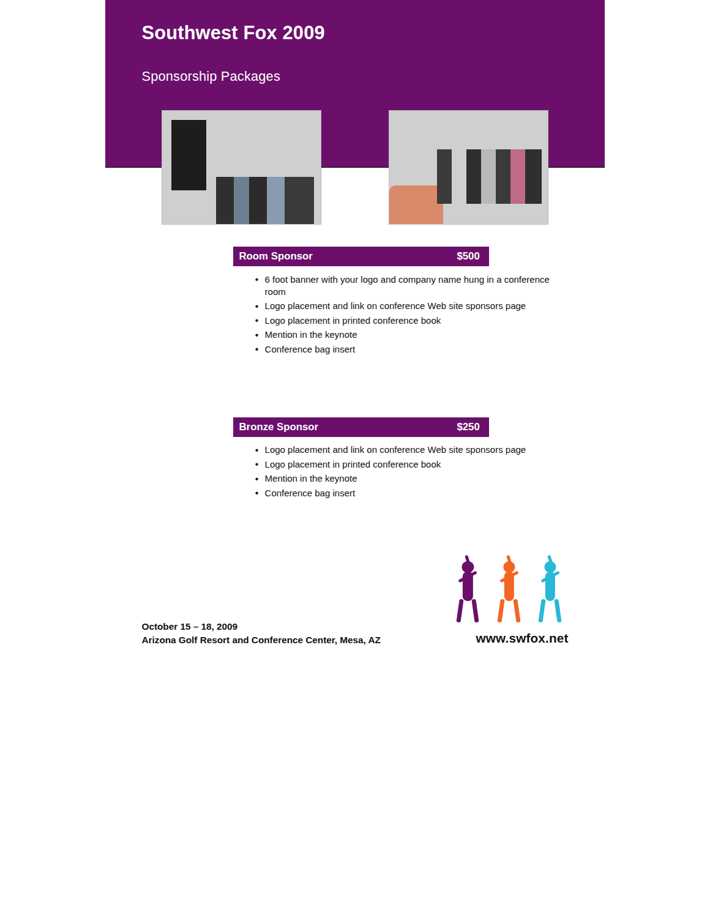Southwest Fox 2009
Sponsorship Packages
Room Sponsor $500
6 foot banner with your logo and company name hung in a conference room
Logo placement and link on conference Web site sponsors page
Logo placement in printed conference book
Mention in the keynote
Conference bag insert
Bronze Sponsor $250
Logo placement and link on conference Web site sponsors page
Logo placement in printed conference book
Mention in the keynote
Conference bag insert
October 15 – 18, 2009
Arizona Golf Resort and Conference Center, Mesa, AZ
www.swfox.net